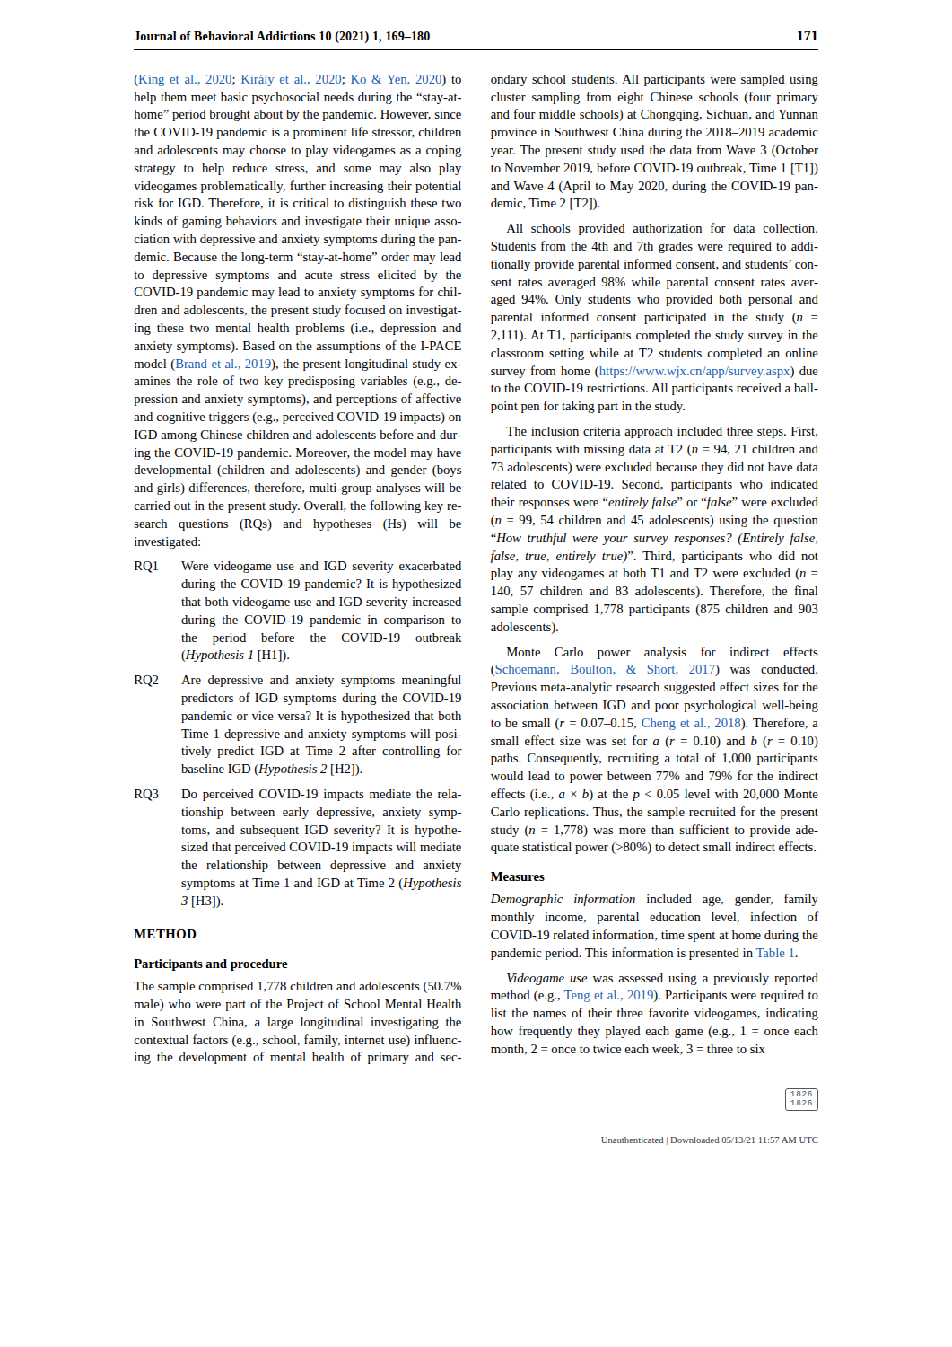Journal of Behavioral Addictions 10 (2021) 1, 169–180 171
(King et al., 2020; Király et al., 2020; Ko & Yen, 2020) to help them meet basic psychosocial needs during the “stay-at-home” period brought about by the pandemic. However, since the COVID-19 pandemic is a prominent life stressor, children and adolescents may choose to play videogames as a coping strategy to help reduce stress, and some may also play videogames problematically, further increasing their potential risk for IGD. Therefore, it is critical to distinguish these two kinds of gaming behaviors and investigate their unique association with depressive and anxiety symptoms during the pandemic. Because the long-term “stay-at-home” order may lead to depressive symptoms and acute stress elicited by the COVID-19 pandemic may lead to anxiety symptoms for children and adolescents, the present study focused on investigating these two mental health problems (i.e., depression and anxiety symptoms). Based on the assumptions of the I-PACE model (Brand et al., 2019), the present longitudinal study examines the role of two key predisposing variables (e.g., depression and anxiety symptoms), and perceptions of affective and cognitive triggers (e.g., perceived COVID-19 impacts) on IGD among Chinese children and adolescents before and during the COVID-19 pandemic. Moreover, the model may have developmental (children and adolescents) and gender (boys and girls) differences, therefore, multi-group analyses will be carried out in the present study. Overall, the following key research questions (RQs) and hypotheses (Hs) will be investigated:
Were videogame use and IGD severity exacerbated during the COVID-19 pandemic? It is hypothesized that both videogame use and IGD severity increased during the COVID-19 pandemic in comparison to the period before the COVID-19 outbreak (Hypothesis 1 [H1]).
Are depressive and anxiety symptoms meaningful predictors of IGD symptoms during the COVID-19 pandemic or vice versa? It is hypothesized that both Time 1 depressive and anxiety symptoms will positively predict IGD at Time 2 after controlling for baseline IGD (Hypothesis 2 [H2]).
Do perceived COVID-19 impacts mediate the relationship between early depressive, anxiety symptoms, and subsequent IGD severity? It is hypothesized that perceived COVID-19 impacts will mediate the relationship between depressive and anxiety symptoms at Time 1 and IGD at Time 2 (Hypothesis 3 [H3]).
Method
Participants and procedure
The sample comprised 1,778 children and adolescents (50.7% male) who were part of the Project of School Mental Health in Southwest China, a large longitudinal investigating the contextual factors (e.g., school, family, internet use) influencing the development of mental health of primary and secondary school students. All participants were sampled using cluster sampling from eight Chinese schools (four primary and four middle schools) at Chongqing, Sichuan, and Yunnan province in Southwest China during the 2018–2019 academic year. The present study used the data from Wave 3 (October to November 2019, before COVID-19 outbreak, Time 1 [T1]) and Wave 4 (April to May 2020, during the COVID-19 pandemic, Time 2 [T2]).
All schools provided authorization for data collection. Students from the 4th and 7th grades were required to additionally provide parental informed consent, and students’ consent rates averaged 98% while parental consent rates averaged 94%. Only students who provided both personal and parental informed consent participated in the study (n = 2,111). At T1, participants completed the study survey in the classroom setting while at T2 students completed an online survey from home (https://www.wjx.cn/app/survey.aspx) due to the COVID-19 restrictions. All participants received a ballpoint pen for taking part in the study.
The inclusion criteria approach included three steps. First, participants with missing data at T2 (n = 94, 21 children and 73 adolescents) were excluded because they did not have data related to COVID-19. Second, participants who indicated their responses were “entirely false” or “false” were excluded (n = 99, 54 children and 45 adolescents) using the question “How truthful were your survey responses? (Entirely false, false, true, entirely true)”. Third, participants who did not play any videogames at both T1 and T2 were excluded (n = 140, 57 children and 83 adolescents). Therefore, the final sample comprised 1,778 participants (875 children and 903 adolescents).
Monte Carlo power analysis for indirect effects (Schoemann, Boulton, & Short, 2017) was conducted. Previous meta-analytic research suggested effect sizes for the association between IGD and poor psychological well-being to be small (r = 0.07–0.15, Cheng et al., 2018). Therefore, a small effect size was set for a (r = 0.10) and b (r = 0.10) paths. Consequently, recruiting a total of 1,000 participants would lead to power between 77% and 79% for the indirect effects (i.e., a × b) at the p < 0.05 level with 20,000 Monte Carlo replications. Thus, the sample recruited for the present study (n = 1,778) was more than sufficient to provide adequate statistical power (>80%) to detect small indirect effects.
Measures
Demographic information included age, gender, family monthly income, parental education level, infection of COVID-19 related information, time spent at home during the pandemic period. This information is presented in Table 1.
Videogame use was assessed using a previously reported method (e.g., Teng et al., 2019). Participants were required to list the names of their three favorite videogames, indicating how frequently they played each game (e.g., 1 = once each month, 2 = once to twice each week, 3 = three to six
1826
1826
Unauthenticated | Downloaded 05/13/21 11:57 AM UTC